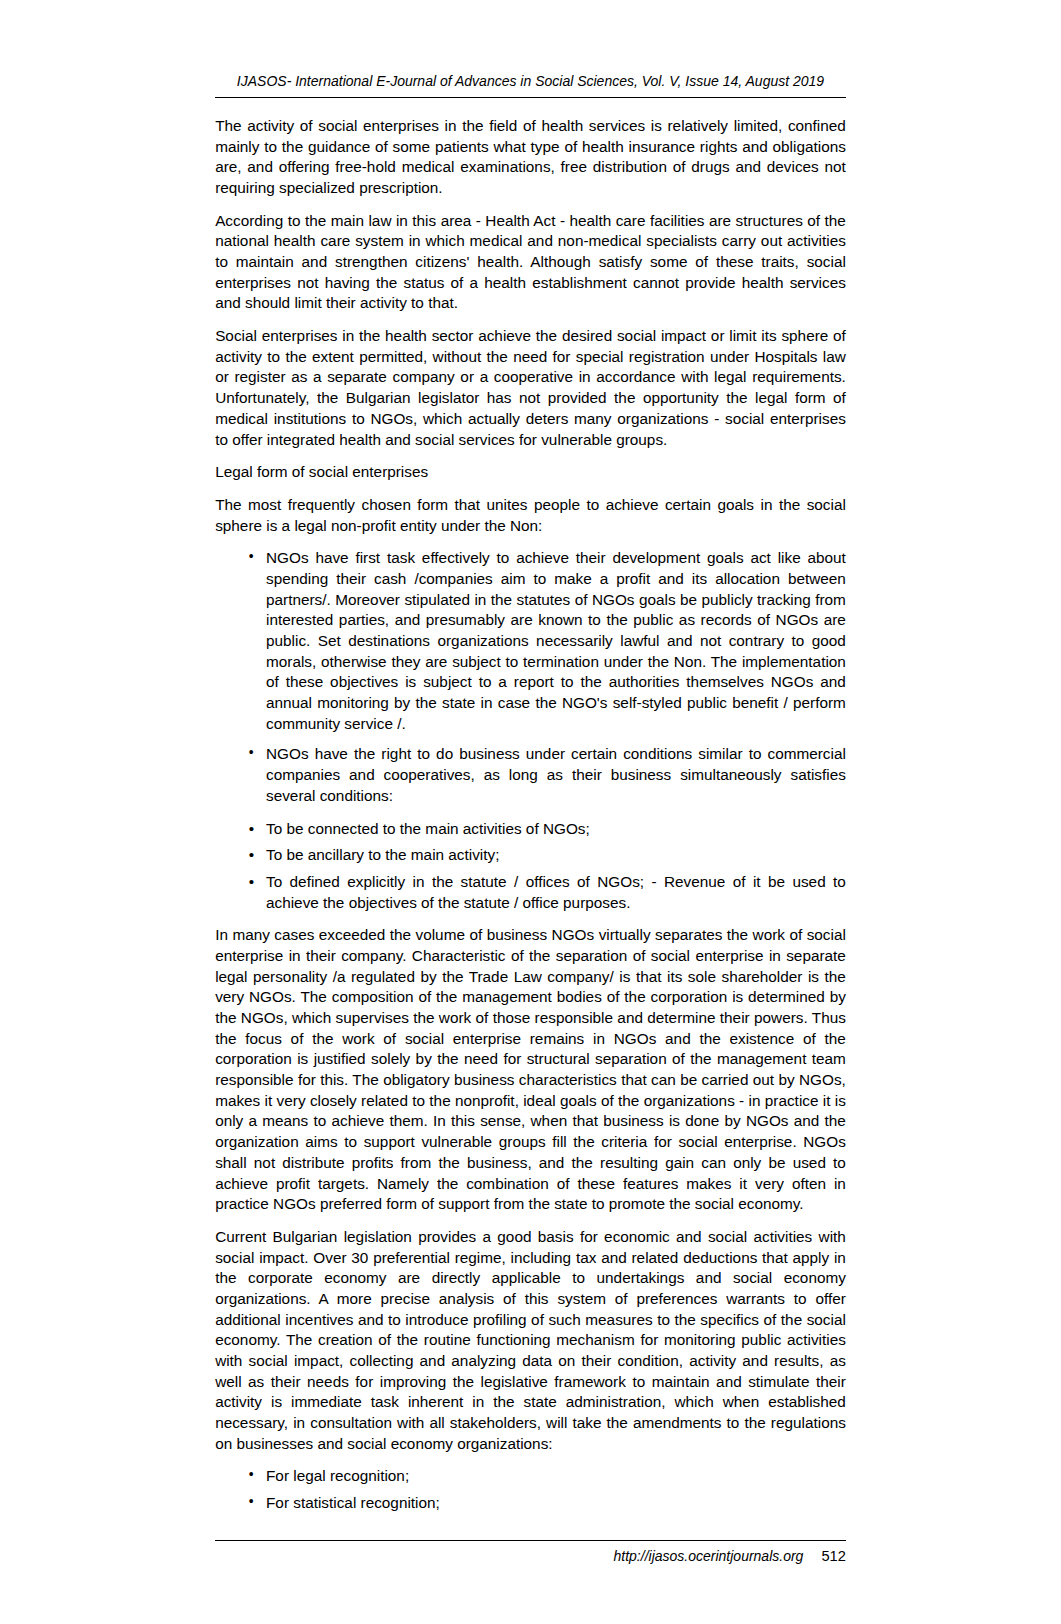IJASOS- International E-Journal of Advances in Social Sciences, Vol. V, Issue 14, August 2019
The activity of social enterprises in the field of health services is relatively limited, confined mainly to the guidance of some patients what type of health insurance rights and obligations are, and offering free-hold medical examinations, free distribution of drugs and devices not requiring specialized prescription.
According to the main law in this area - Health Act - health care facilities are structures of the national health care system in which medical and non-medical specialists carry out activities to maintain and strengthen citizens' health. Although satisfy some of these traits, social enterprises not having the status of a health establishment cannot provide health services and should limit their activity to that.
Social enterprises in the health sector achieve the desired social impact or limit its sphere of activity to the extent permitted, without the need for special registration under Hospitals law or register as a separate company or a cooperative in accordance with legal requirements. Unfortunately, the Bulgarian legislator has not provided the opportunity the legal form of medical institutions to NGOs, which actually deters many organizations - social enterprises to offer integrated health and social services for vulnerable groups.
Legal form of social enterprises
The most frequently chosen form that unites people to achieve certain goals in the social sphere is a legal non-profit entity under the Non:
NGOs have first task effectively to achieve their development goals act like about spending their cash /companies aim to make a profit and its allocation between partners/. Moreover stipulated in the statutes of NGOs goals be publicly tracking from interested parties, and presumably are known to the public as records of NGOs are public. Set destinations organizations necessarily lawful and not contrary to good morals, otherwise they are subject to termination under the Non. The implementation of these objectives is subject to a report to the authorities themselves NGOs and annual monitoring by the state in case the NGO's self-styled public benefit / perform community service /.
NGOs have the right to do business under certain conditions similar to commercial companies and cooperatives, as long as their business simultaneously satisfies several conditions:
To be connected to the main activities of NGOs;
To be ancillary to the main activity;
To defined explicitly in the statute / offices of NGOs; - Revenue of it be used to achieve the objectives of the statute / office purposes.
In many cases exceeded the volume of business NGOs virtually separates the work of social enterprise in their company. Characteristic of the separation of social enterprise in separate legal personality /a regulated by the Trade Law company/ is that its sole shareholder is the very NGOs. The composition of the management bodies of the corporation is determined by the NGOs, which supervises the work of those responsible and determine their powers. Thus the focus of the work of social enterprise remains in NGOs and the existence of the corporation is justified solely by the need for structural separation of the management team responsible for this. The obligatory business characteristics that can be carried out by NGOs, makes it very closely related to the nonprofit, ideal goals of the organizations - in practice it is only a means to achieve them. In this sense, when that business is done by NGOs and the organization aims to support vulnerable groups fill the criteria for social enterprise. NGOs shall not distribute profits from the business, and the resulting gain can only be used to achieve profit targets. Namely the combination of these features makes it very often in practice NGOs preferred form of support from the state to promote the social economy.
Current Bulgarian legislation provides a good basis for economic and social activities with social impact. Over 30 preferential regime, including tax and related deductions that apply in the corporate economy are directly applicable to undertakings and social economy organizations. A more precise analysis of this system of preferences warrants to offer additional incentives and to introduce profiling of such measures to the specifics of the social economy. The creation of the routine functioning mechanism for monitoring public activities with social impact, collecting and analyzing data on their condition, activity and results, as well as their needs for improving the legislative framework to maintain and stimulate their activity is immediate task inherent in the state administration, which when established necessary, in consultation with all stakeholders, will take the amendments to the regulations on businesses and social economy organizations:
For legal recognition;
For statistical recognition;
http://ijasos.ocerintjournals.org 512